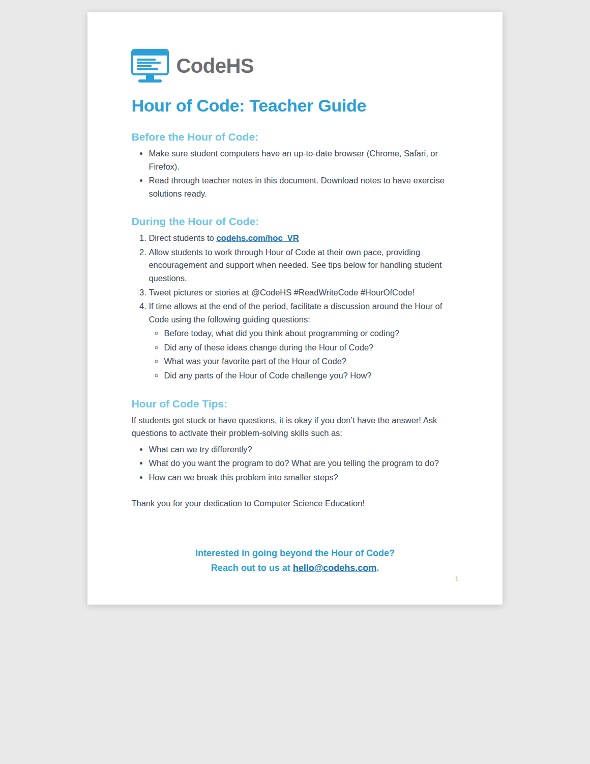CodeHS
Hour of Code: Teacher Guide
Before the Hour of Code:
Make sure student computers have an up-to-date browser (Chrome, Safari, or Firefox).
Read through teacher notes in this document. Download notes to have exercise solutions ready.
During the Hour of Code:
Direct students to codehs.com/hoc_VR
Allow students to work through Hour of Code at their own pace, providing encouragement and support when needed. See tips below for handling student questions.
Tweet pictures or stories at @CodeHS #ReadWriteCode #HourOfCode!
If time allows at the end of the period, facilitate a discussion around the Hour of Code using the following guiding questions:
Before today, what did you think about programming or coding?
Did any of these ideas change during the Hour of Code?
What was your favorite part of the Hour of Code?
Did any parts of the Hour of Code challenge you? How?
Hour of Code Tips:
If students get stuck or have questions, it is okay if you don’t have the answer! Ask questions to activate their problem-solving skills such as:
What can we try differently?
What do you want the program to do? What are you telling the program to do?
How can we break this problem into smaller steps?
Thank you for your dedication to Computer Science Education!
Interested in going beyond the Hour of Code?
Reach out to us at hello@codehs.com.
1